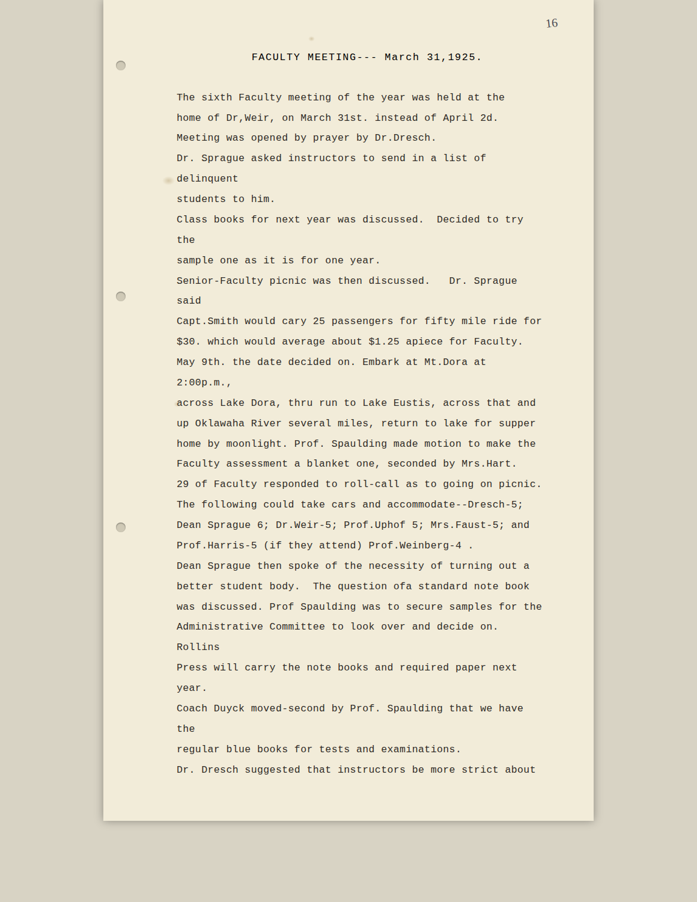16
FACULTY MEETING--- March 31,1925.
The sixth Faculty meeting of the year was held at the
home of Dr,Weir, on March 31st. instead of April 2d.
Meeting was opened by prayer by Dr.Dresch.
Dr. Sprague asked instructors to send in a list of delinquent
students to him.
Class books for next year was discussed. Decided to try the
sample one as it is for one year.
Senior-Faculty picnic was then discussed. Dr. Sprague said
Capt.Smith would cary 25 passengers for fifty mile ride for
$30. which would average about $1.25 apiece for Faculty.
May 9th. the date decided on. Embark at Mt.Dora at 2:00p.m.,
across Lake Dora, thru run to Lake Eustis, across that and
up Oklawaha River several miles, return to lake for supper
home by moonlight. Prof. Spaulding made motion to make the
Faculty assessment a blanket one, seconded by Mrs.Hart.
29 of Faculty responded to roll-call as to going on picnic.
The following could take cars and accommodate--Dresch-5;
Dean Sprague 6; Dr.Weir-5; Prof.Uphof 5; Mrs.Faust-5; and
Prof.Harris-5 (if they attend) Prof.Weinberg-4 .
Dean Sprague then spoke of the necessity of turning out a
better student body. The question ofa standard note book
was discussed. Prof Spaulding was to secure samples for the
Administrative Committee to look over and decide on. Rollins
Press will carry the note books and required paper next year.
Coach Duyck moved-second by Prof. Spaulding that we have the
regular blue books for tests and examinations.
Dr. Dresch suggested that instructors be more strict about